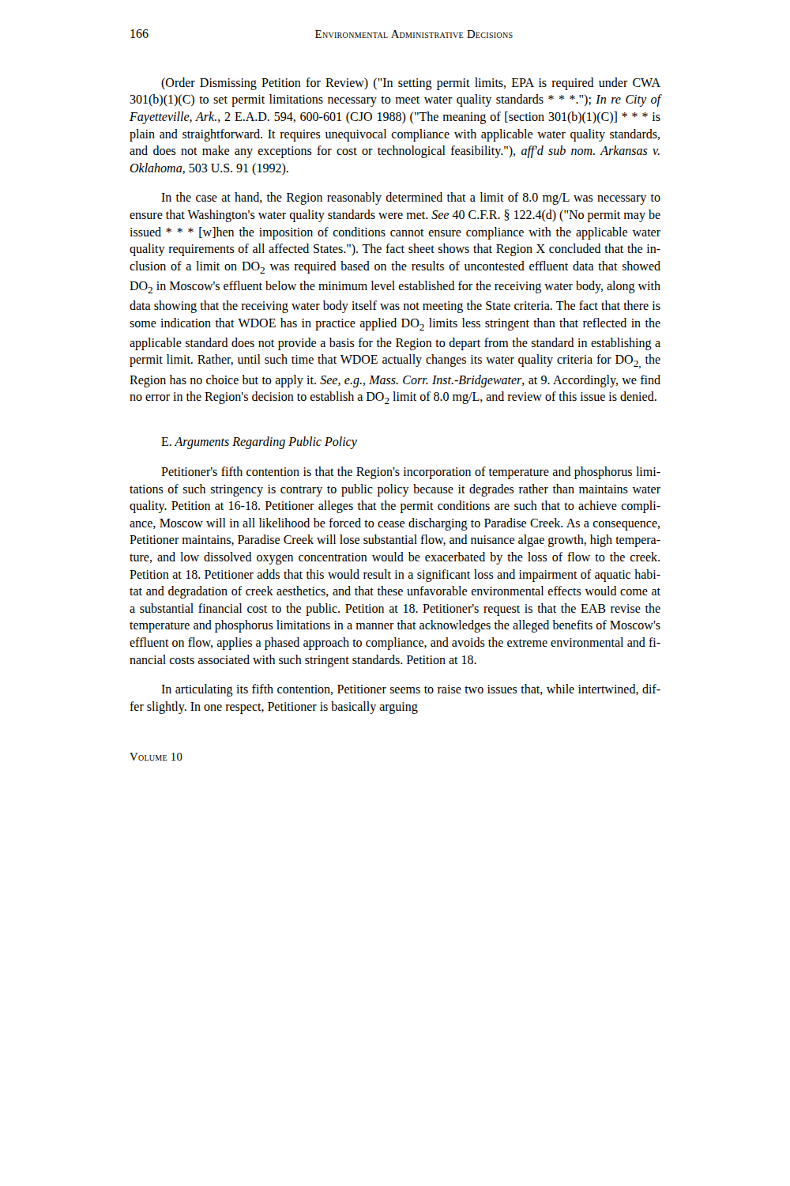166 Environmental Administrative Decisions
(Order Dismissing Petition for Review) ("In setting permit limits, EPA is required under CWA 301(b)(1)(C) to set permit limitations necessary to meet water quality standards * * *."); In re City of Fayetteville, Ark., 2 E.A.D. 594, 600-601 (CJO 1988) ("The meaning of [section 301(b)(1)(C)] * * * is plain and straightforward. It requires unequivocal compliance with applicable water quality standards, and does not make any exceptions for cost or technological feasibility."), aff'd sub nom. Arkansas v. Oklahoma, 503 U.S. 91 (1992).
In the case at hand, the Region reasonably determined that a limit of 8.0 mg/L was necessary to ensure that Washington's water quality standards were met. See 40 C.F.R. § 122.4(d) ("No permit may be issued * * * [w]hen the imposition of conditions cannot ensure compliance with the applicable water quality requirements of all affected States."). The fact sheet shows that Region X concluded that the inclusion of a limit on DO2 was required based on the results of uncontested effluent data that showed DO2 in Moscow's effluent below the minimum level established for the receiving water body, along with data showing that the receiving water body itself was not meeting the State criteria. The fact that there is some indication that WDOE has in practice applied DO2 limits less stringent than that reflected in the applicable standard does not provide a basis for the Region to depart from the standard in establishing a permit limit. Rather, until such time that WDOE actually changes its water quality criteria for DO2, the Region has no choice but to apply it. See, e.g., Mass. Corr. Inst.-Bridgewater, at 9. Accordingly, we find no error in the Region's decision to establish a DO2 limit of 8.0 mg/L, and review of this issue is denied.
E. Arguments Regarding Public Policy
Petitioner's fifth contention is that the Region's incorporation of temperature and phosphorus limitations of such stringency is contrary to public policy because it degrades rather than maintains water quality. Petition at 16-18. Petitioner alleges that the permit conditions are such that to achieve compliance, Moscow will in all likelihood be forced to cease discharging to Paradise Creek. As a consequence, Petitioner maintains, Paradise Creek will lose substantial flow, and nuisance algae growth, high temperature, and low dissolved oxygen concentration would be exacerbated by the loss of flow to the creek. Petition at 18. Petitioner adds that this would result in a significant loss and impairment of aquatic habitat and degradation of creek aesthetics, and that these unfavorable environmental effects would come at a substantial financial cost to the public. Petition at 18. Petitioner's request is that the EAB revise the temperature and phosphorus limitations in a manner that acknowledges the alleged benefits of Moscow's effluent on flow, applies a phased approach to compliance, and avoids the extreme environmental and financial costs associated with such stringent standards. Petition at 18.
In articulating its fifth contention, Petitioner seems to raise two issues that, while intertwined, differ slightly. In one respect, Petitioner is basically arguing
Volume 10